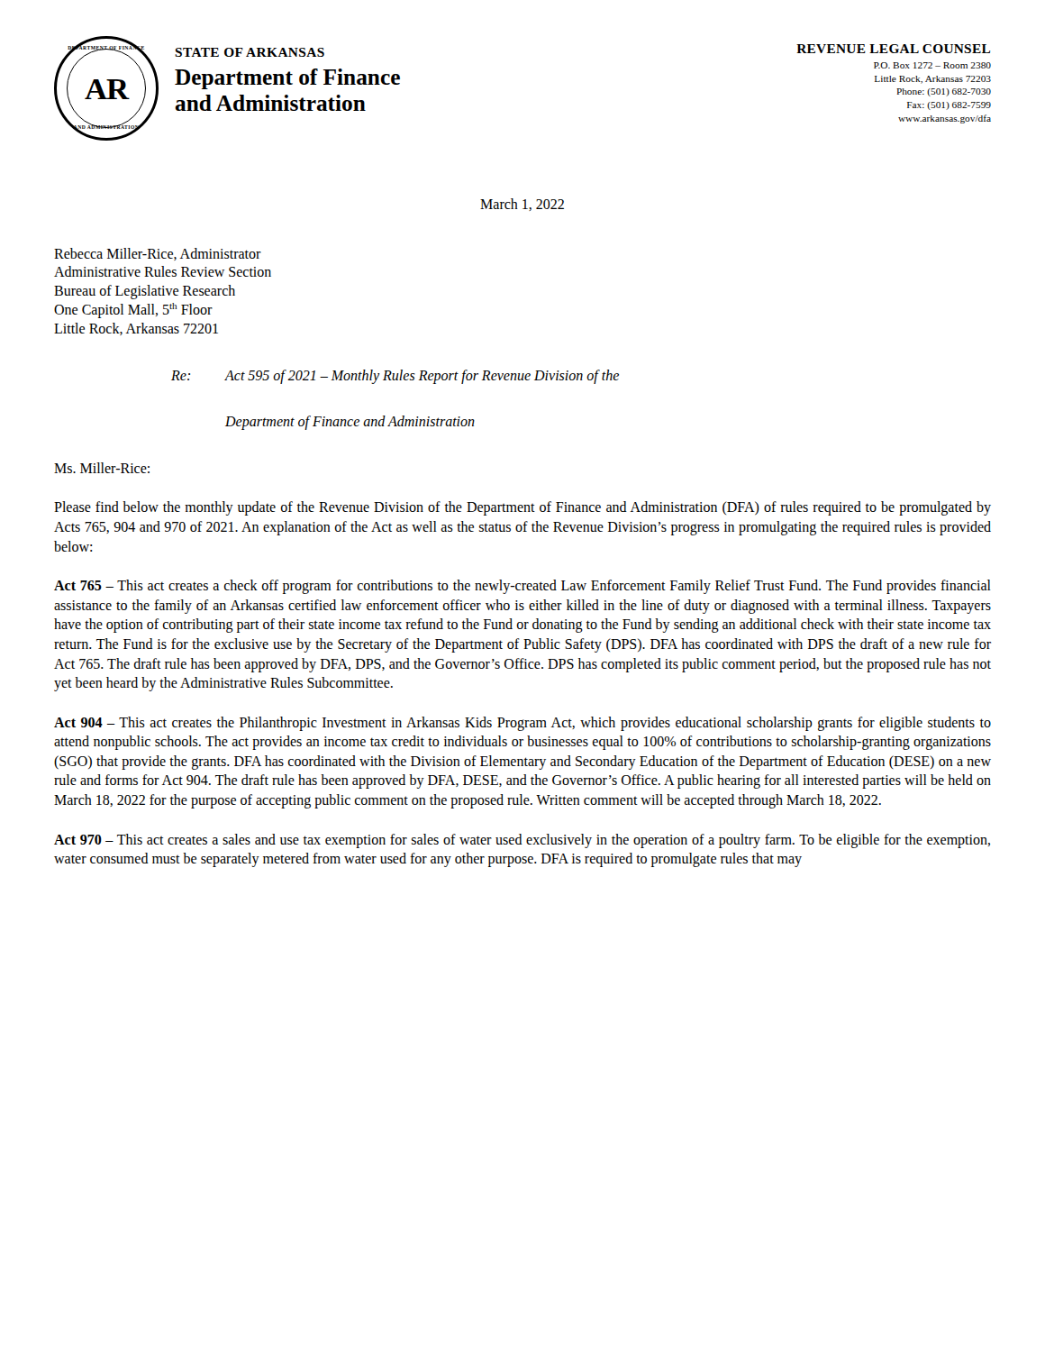DEPARTMENT OF FINANCE
AR
AND ADMINISTRATION
STATE OF ARKANSAS
Department of Finance
and Administration
REVENUE LEGAL COUNSEL
P.O. Box 1272 – Room 2380
Little Rock, Arkansas 72203
Phone: (501) 682-7030
Fax: (501) 682-7599
www.arkansas.gov/dfa
March 1, 2022
Rebecca Miller-Rice, Administrator
Administrative Rules Review Section
Bureau of Legislative Research
One Capitol Mall, 5th Floor
Little Rock, Arkansas 72201
Re: Act 595 of 2021 – Monthly Rules Report for Revenue Division of the
Department of Finance and Administration
Ms. Miller-Rice:
Please find below the monthly update of the Revenue Division of the Department of Finance and Administration (DFA) of rules required to be promulgated by Acts 765, 904 and 970 of 2021. An explanation of the Act as well as the status of the Revenue Division’s progress in promulgating the required rules is provided below:
Act 765 – This act creates a check off program for contributions to the newly-created Law Enforcement Family Relief Trust Fund. The Fund provides financial assistance to the family of an Arkansas certified law enforcement officer who is either killed in the line of duty or diagnosed with a terminal illness. Taxpayers have the option of contributing part of their state income tax refund to the Fund or donating to the Fund by sending an additional check with their state income tax return. The Fund is for the exclusive use by the Secretary of the Department of Public Safety (DPS). DFA has coordinated with DPS the draft of a new rule for Act 765. The draft rule has been approved by DFA, DPS, and the Governor’s Office. DPS has completed its public comment period, but the proposed rule has not yet been heard by the Administrative Rules Subcommittee.
Act 904 – This act creates the Philanthropic Investment in Arkansas Kids Program Act, which provides educational scholarship grants for eligible students to attend nonpublic schools. The act provides an income tax credit to individuals or businesses equal to 100% of contributions to scholarship-granting organizations (SGO) that provide the grants. DFA has coordinated with the Division of Elementary and Secondary Education of the Department of Education (DESE) on a new rule and forms for Act 904. The draft rule has been approved by DFA, DESE, and the Governor’s Office. A public hearing for all interested parties will be held on March 18, 2022 for the purpose of accepting public comment on the proposed rule. Written comment will be accepted through March 18, 2022.
Act 970 – This act creates a sales and use tax exemption for sales of water used exclusively in the operation of a poultry farm. To be eligible for the exemption, water consumed must be separately metered from water used for any other purpose. DFA is required to promulgate rules that may